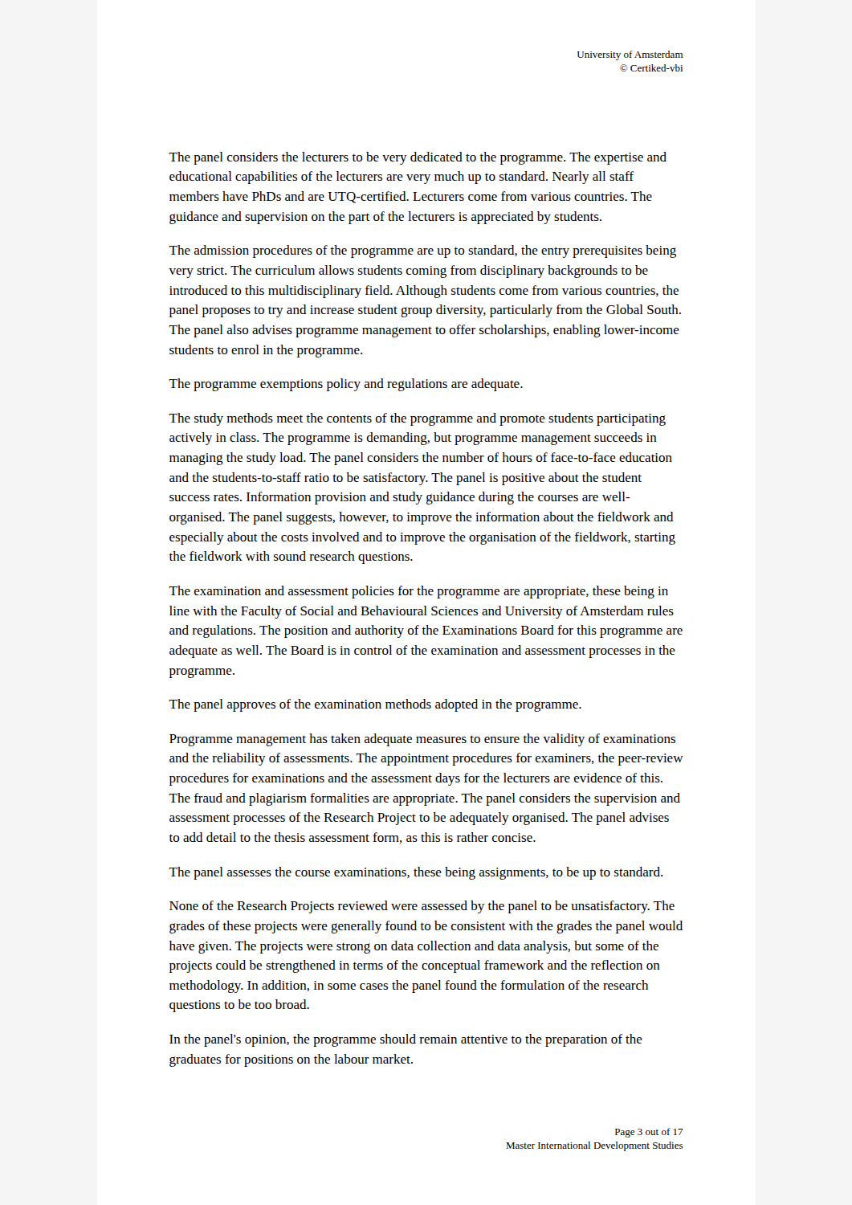University of Amsterdam
© Certiked-vbi
The panel considers the lecturers to be very dedicated to the programme. The expertise and educational capabilities of the lecturers are very much up to standard. Nearly all staff members have PhDs and are UTQ-certified. Lecturers come from various countries. The guidance and supervision on the part of the lecturers is appreciated by students.
The admission procedures of the programme are up to standard, the entry prerequisites being very strict. The curriculum allows students coming from disciplinary backgrounds to be introduced to this multidisciplinary field. Although students come from various countries, the panel proposes to try and increase student group diversity, particularly from the Global South. The panel also advises programme management to offer scholarships, enabling lower-income students to enrol in the programme.
The programme exemptions policy and regulations are adequate.
The study methods meet the contents of the programme and promote students participating actively in class. The programme is demanding, but programme management succeeds in managing the study load. The panel considers the number of hours of face-to-face education and the students-to-staff ratio to be satisfactory. The panel is positive about the student success rates. Information provision and study guidance during the courses are well-organised. The panel suggests, however, to improve the information about the fieldwork and especially about the costs involved and to improve the organisation of the fieldwork, starting the fieldwork with sound research questions.
The examination and assessment policies for the programme are appropriate, these being in line with the Faculty of Social and Behavioural Sciences and University of Amsterdam rules and regulations. The position and authority of the Examinations Board for this programme are adequate as well. The Board is in control of the examination and assessment processes in the programme.
The panel approves of the examination methods adopted in the programme.
Programme management has taken adequate measures to ensure the validity of examinations and the reliability of assessments. The appointment procedures for examiners, the peer-review procedures for examinations and the assessment days for the lecturers are evidence of this. The fraud and plagiarism formalities are appropriate. The panel considers the supervision and assessment processes of the Research Project to be adequately organised. The panel advises to add detail to the thesis assessment form, as this is rather concise.
The panel assesses the course examinations, these being assignments, to be up to standard.
None of the Research Projects reviewed were assessed by the panel to be unsatisfactory. The grades of these projects were generally found to be consistent with the grades the panel would have given. The projects were strong on data collection and data analysis, but some of the projects could be strengthened in terms of the conceptual framework and the reflection on methodology. In addition, in some cases the panel found the formulation of the research questions to be too broad.
In the panel's opinion, the programme should remain attentive to the preparation of the graduates for positions on the labour market.
Page 3 out of 17
Master International Development Studies